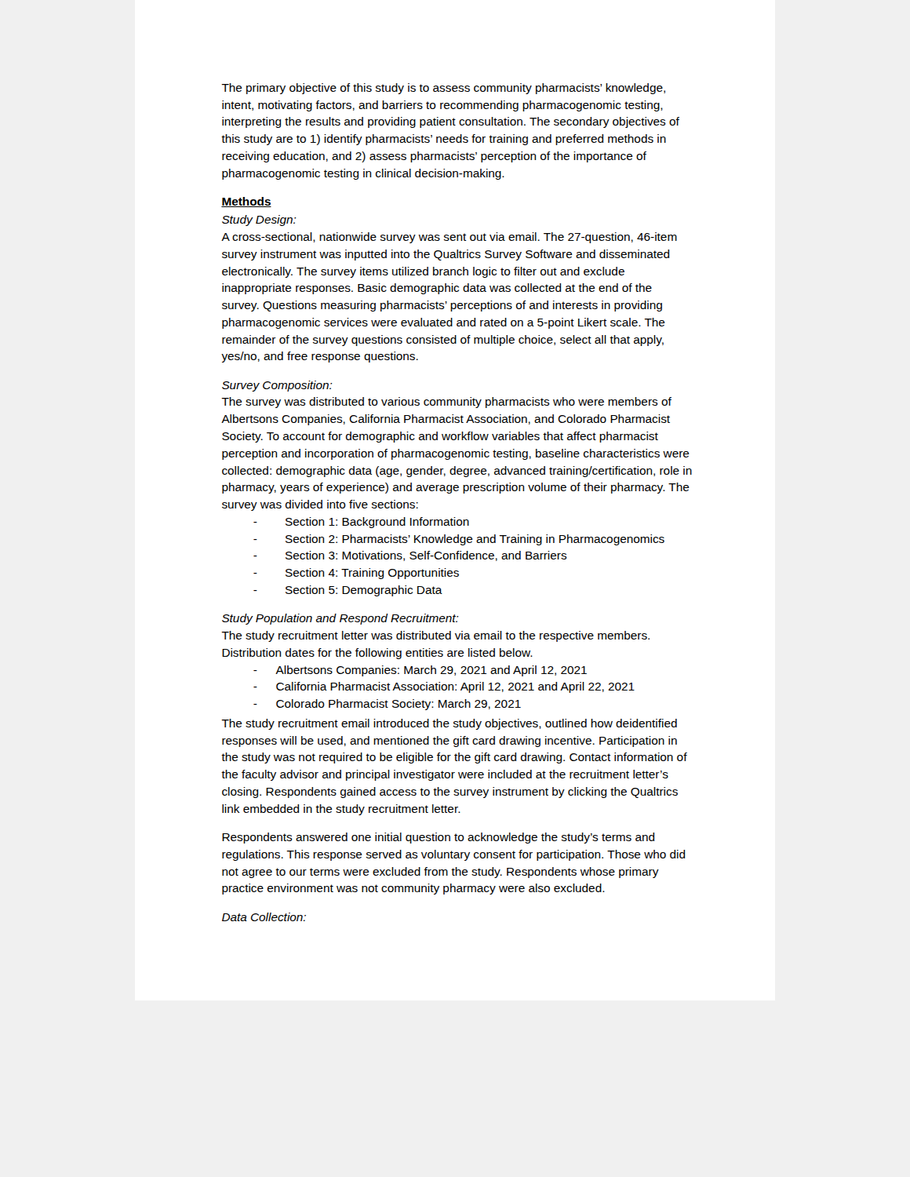The primary objective of this study is to assess community pharmacists’ knowledge, intent, motivating factors, and barriers to recommending pharmacogenomic testing, interpreting the results and providing patient consultation. The secondary objectives of this study are to 1) identify pharmacists’ needs for training and preferred methods in receiving education, and 2) assess pharmacists’ perception of the importance of pharmacogenomic testing in clinical decision-making.
Methods
Study Design:
A cross-sectional, nationwide survey was sent out via email. The 27-question, 46-item survey instrument was inputted into the Qualtrics Survey Software and disseminated electronically. The survey items utilized branch logic to filter out and exclude inappropriate responses. Basic demographic data was collected at the end of the survey. Questions measuring pharmacists’ perceptions of and interests in providing pharmacogenomic services were evaluated and rated on a 5-point Likert scale. The remainder of the survey questions consisted of multiple choice, select all that apply, yes/no, and free response questions.
Survey Composition:
The survey was distributed to various community pharmacists who were members of Albertsons Companies, California Pharmacist Association, and Colorado Pharmacist Society. To account for demographic and workflow variables that affect pharmacist perception and incorporation of pharmacogenomic testing, baseline characteristics were collected: demographic data (age, gender, degree, advanced training/certification, role in pharmacy, years of experience) and average prescription volume of their pharmacy. The survey was divided into five sections:
Section 1: Background Information
Section 2: Pharmacists’ Knowledge and Training in Pharmacogenomics
Section 3: Motivations, Self-Confidence, and Barriers
Section 4: Training Opportunities
Section 5: Demographic Data
Study Population and Respond Recruitment:
The study recruitment letter was distributed via email to the respective members. Distribution dates for the following entities are listed below.
Albertsons Companies: March 29, 2021 and April 12, 2021
California Pharmacist Association: April 12, 2021 and April 22, 2021
Colorado Pharmacist Society: March 29, 2021
The study recruitment email introduced the study objectives, outlined how deidentified responses will be used, and mentioned the gift card drawing incentive. Participation in the study was not required to be eligible for the gift card drawing. Contact information of the faculty advisor and principal investigator were included at the recruitment letter’s closing. Respondents gained access to the survey instrument by clicking the Qualtrics link embedded in the study recruitment letter.
Respondents answered one initial question to acknowledge the study’s terms and regulations. This response served as voluntary consent for participation. Those who did not agree to our terms were excluded from the study. Respondents whose primary practice environment was not community pharmacy were also excluded.
Data Collection: